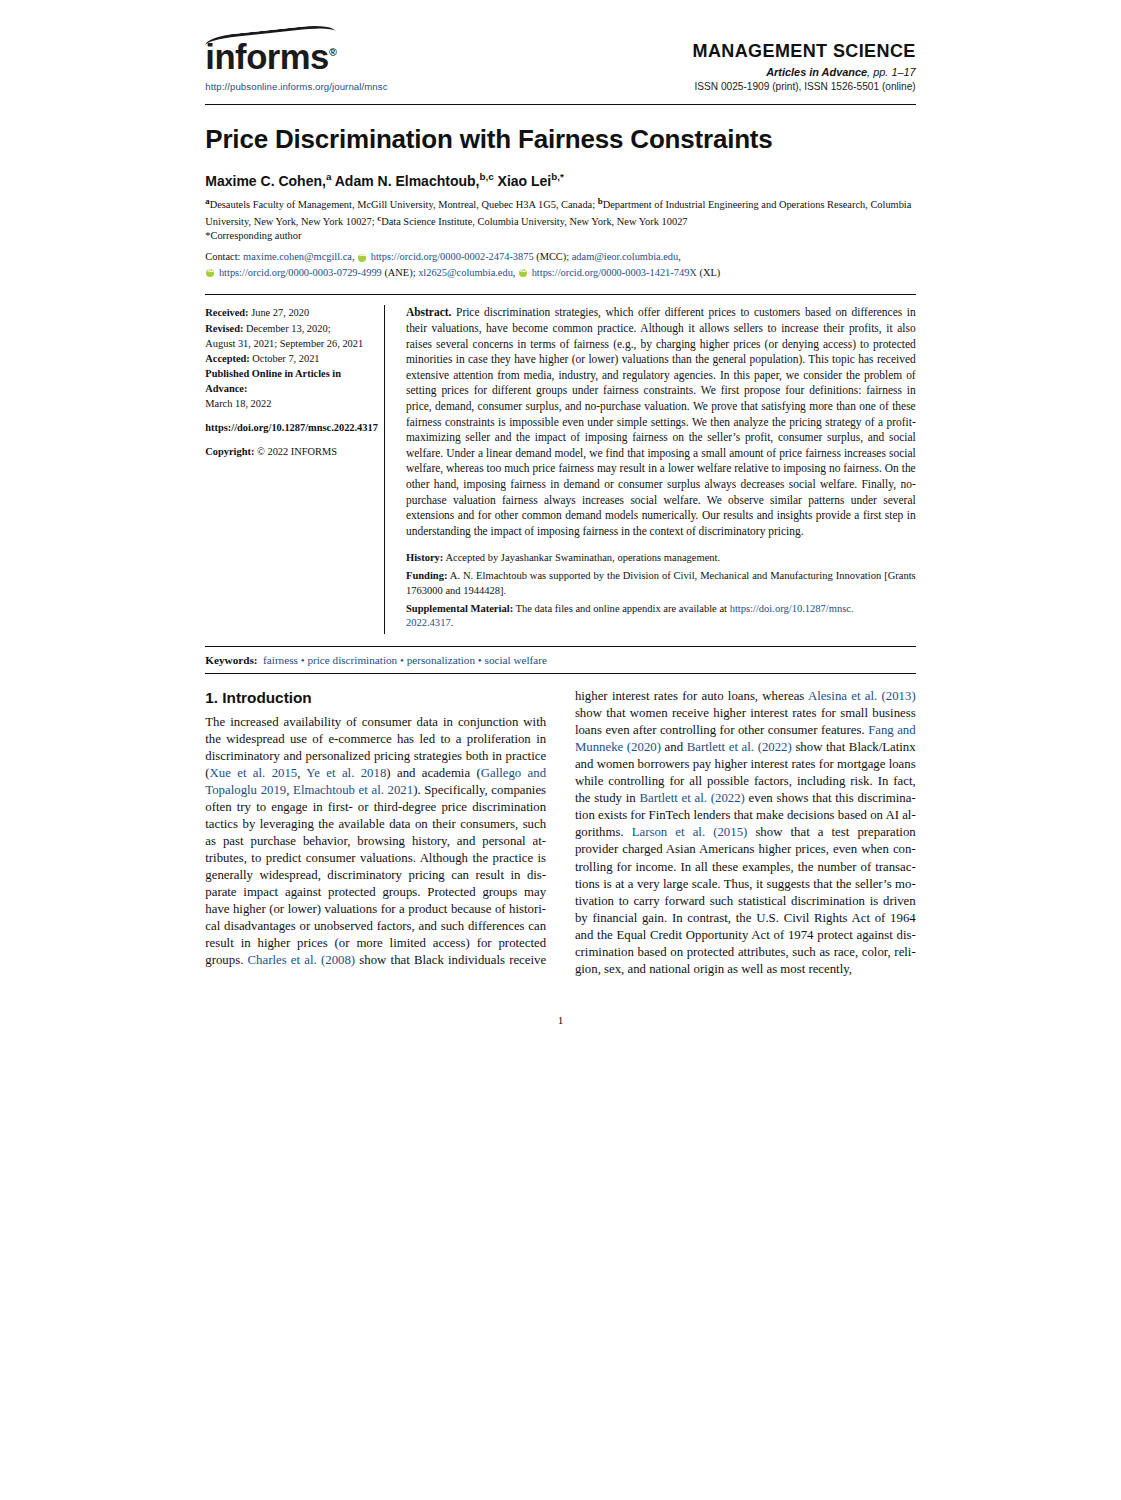informs®
http://pubsonline.informs.org/journal/mnsc
MANAGEMENT SCIENCE
Articles in Advance, pp. 1–17
ISSN 0025-1909 (print), ISSN 1526-5501 (online)
Price Discrimination with Fairness Constraints
Maxime C. Cohen,a Adam N. Elmachtoub,b,c Xiao Leib,*
aDesautels Faculty of Management, McGill University, Montreal, Quebec H3A 1G5, Canada; bDepartment of Industrial Engineering and Operations Research, Columbia University, New York, New York 10027; cData Science Institute, Columbia University, New York, New York 10027
*Corresponding author
Contact: maxime.cohen@mcgill.ca, https://orcid.org/0000-0002-2474-3875 (MCC); adam@ieor.columbia.edu,
https://orcid.org/0000-0003-0729-4999 (ANE); xl2625@columbia.edu, https://orcid.org/0000-0003-1421-749X (XL)
Received: June 27, 2020
Revised: December 13, 2020;
August 31, 2021; September 26, 2021
Accepted: October 7, 2021
Published Online in Articles in Advance:
March 18, 2022
https://doi.org/10.1287/mnsc.2022.4317
Copyright: © 2022 INFORMS
Abstract. Price discrimination strategies, which offer different prices to customers based on differences in their valuations, have become common practice. Although it allows sellers to increase their profits, it also raises several concerns in terms of fairness (e.g., by charging higher prices (or denying access) to protected minorities in case they have higher (or lower) valuations than the general population). This topic has received extensive attention from media, industry, and regulatory agencies. In this paper, we consider the problem of setting prices for different groups under fairness constraints. We first propose four definitions: fairness in price, demand, consumer surplus, and no-purchase valuation. We prove that satisfying more than one of these fairness constraints is impossible even under simple settings. We then analyze the pricing strategy of a profit-maximizing seller and the impact of imposing fairness on the seller’s profit, consumer surplus, and social welfare. Under a linear demand model, we find that imposing a small amount of price fairness increases social welfare, whereas too much price fairness may result in a lower welfare relative to imposing no fairness. On the other hand, imposing fairness in demand or consumer surplus always decreases social welfare. Finally, no-purchase valuation fairness always increases social welfare. We observe similar patterns under several extensions and for other common demand models numerically. Our results and insights provide a first step in understanding the impact of imposing fairness in the context of discriminatory pricing.
History: Accepted by Jayashankar Swaminathan, operations management.
Funding: A. N. Elmachtoub was supported by the Division of Civil, Mechanical and Manufacturing Innovation [Grants 1763000 and 1944428].
Supplemental Material: The data files and online appendix are available at https://doi.org/10.1287/mnsc.
2022.4317.
Keywords: fairness • price discrimination • personalization • social welfare
1. Introduction
The increased availability of consumer data in conjunction with the widespread use of e-commerce has led to a proliferation in discriminatory and personalized pricing strategies both in practice (Xue et al. 2015, Ye et al. 2018) and academia (Gallego and Topaloglu 2019, Elmachtoub et al. 2021). Specifically, companies often try to engage in first- or third-degree price discrimination tactics by leveraging the available data on their consumers, such as past purchase behavior, browsing history, and personal attributes, to predict consumer valuations. Although the practice is generally widespread, discriminatory pricing can result in disparate impact against protected groups. Protected groups may have higher (or lower) valuations for a product because of historical disadvantages or unobserved factors, and such differences can result in higher prices (or more limited access) for protected groups. Charles et al. (2008) show that Black individuals receive higher interest rates for auto loans, whereas Alesina et al. (2013) show that women receive higher interest rates for small business loans even after controlling for other consumer features. Fang and Munneke (2020) and Bartlett et al. (2022) show that Black/Latinx and women borrowers pay higher interest rates for mortgage loans while controlling for all possible factors, including risk. In fact, the study in Bartlett et al. (2022) even shows that this discrimination exists for FinTech lenders that make decisions based on AI algorithms. Larson et al. (2015) show that a test preparation provider charged Asian Americans higher prices, even when controlling for income. In all these examples, the number of transactions is at a very large scale. Thus, it suggests that the seller’s motivation to carry forward such statistical discrimination is driven by financial gain. In contrast, the U.S. Civil Rights Act of 1964 and the Equal Credit Opportunity Act of 1974 protect against discrimination based on protected attributes, such as race, color, religion, sex, and national origin as well as most recently,
1